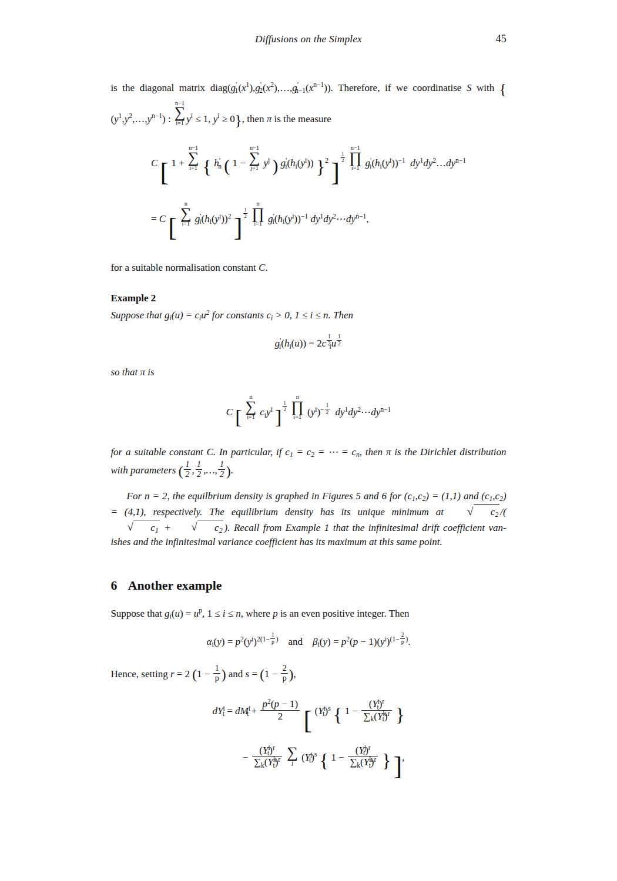Diffusions on the Simplex 45
is the diagonal matrix diag(g′1(x1),g′2(x2),…,g′n−1(xn−1)). Therefore, if we coordinatise S with {(y1,y2,…,yn−1) : n−1∑i=1 yi ≤ 1, yi ≥ 0}, then π is the measure
C [ 1 + n−1∑i=1 { h′n ( 1 − n−1∑j=1 yj ) g′i(hi(yi)) }2 ] 12 n−1∏i=1 g′i(hi(yi))−1 dy1dy2…dyn−1 = C [ n∑i=1 g′i(hi(yi))2 ] 12 n∏i=1 g′i(hi(yi))−1 dy1dy2⋯dyn−1,
for a suitable normalisation constant C.
Example 2
Suppose that gi(u) = ciu2 for constants ci > 0, 1 ≤ i ≤ n. Then
g′i(hi(u)) = 2c 12i u12
so that π is
C [ n∑i=1 ciyi ] 12 n∏i=1 (yi)−12 dy1dy2⋯dyn−1
for a suitable constant C. In particular, if c1 = c2 = ⋯ = cn, then π is the Dirichlet distribution with parameters (12,12,…,12).
For n = 2, the equilbrium density is graphed in Figures 5 and 6 for (c1,c2) = (1,1) and (c1,c2) = (4,1), respectively. The equilibrium density has its unique minimum at c2/(c1 + c2). Recall from Example 1 that the infinitesimal drift coefficient vanishes and the infinitesimal variance coefficient has its maximum at this same point.
6 Another example
Suppose that gi(u) = up, 1 ≤ i ≤ n, where p is an even positive integer. Then
αi(y) = p2(yi)2(1−1 p) and βi(y) = p2(p − 1)(yi)(1−2 p).
Hence, setting r = 2 (1 − 1 p) and s = (1 − 2 p),
dY it = dM it + p2(p − 1) 2 [ (Yit)s { 1 − (Yit)r∑k(Ykt)r } − (Yit)r∑k(Ykt)r ∑j (Yjt)s { 1 − (Yjt)r∑k(Ykt)r } ],